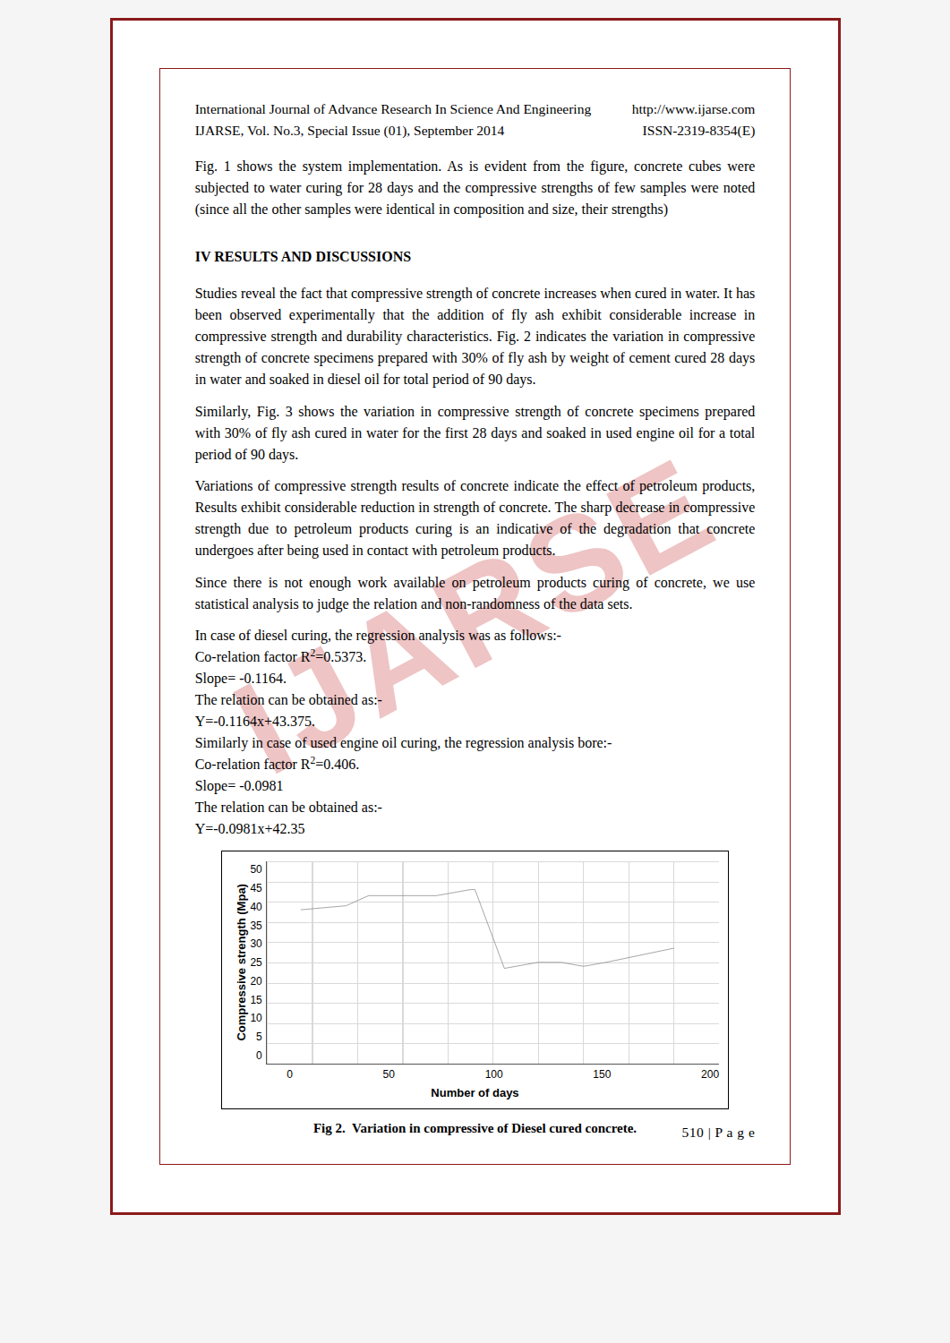IJARSE
International Journal of Advance Research In Science And Engineering http://www.ijarse.com
IJARSE, Vol. No.3, Special Issue (01), September 2014 ISSN-2319-8354(E)
Fig. 1 shows the system implementation. As is evident from the figure, concrete cubes were subjected to water curing for 28 days and the compressive strengths of few samples were noted (since all the other samples were identical in composition and size, their strengths)
IV RESULTS AND DISCUSSIONS
Studies reveal the fact that compressive strength of concrete increases when cured in water. It has been observed experimentally that the addition of fly ash exhibit considerable increase in compressive strength and durability characteristics. Fig. 2 indicates the variation in compressive strength of concrete specimens prepared with 30% of fly ash by weight of cement cured 28 days in water and soaked in diesel oil for total period of 90 days.
Similarly, Fig. 3 shows the variation in compressive strength of concrete specimens prepared with 30% of fly ash cured in water for the first 28 days and soaked in used engine oil for a total period of 90 days.
Variations of compressive strength results of concrete indicate the effect of petroleum products, Results exhibit considerable reduction in strength of concrete. The sharp decrease in compressive strength due to petroleum products curing is an indicative of the degradation that concrete undergoes after being used in contact with petroleum products.
Since there is not enough work available on petroleum products curing of concrete, we use statistical analysis to judge the relation and non-randomness of the data sets.
In case of diesel curing, the regression analysis was as follows:-
Co-relation factor R2=0.5373.
Slope= -0.1164.
The relation can be obtained as:-
Y=-0.1164x+43.375.
Similarly in case of used engine oil curing, the regression analysis bore:-
Co-relation factor R2=0.406.
Slope= -0.0981
The relation can be obtained as:-
Y=-0.0981x+42.35
Compressive strength (Mpa)
50 45 40 35 30 25 20 15 10 5 0
0 50 100 150 200
Number of days
Fig 2. Variation in compressive of Diesel cured concrete.
510 | P a g e